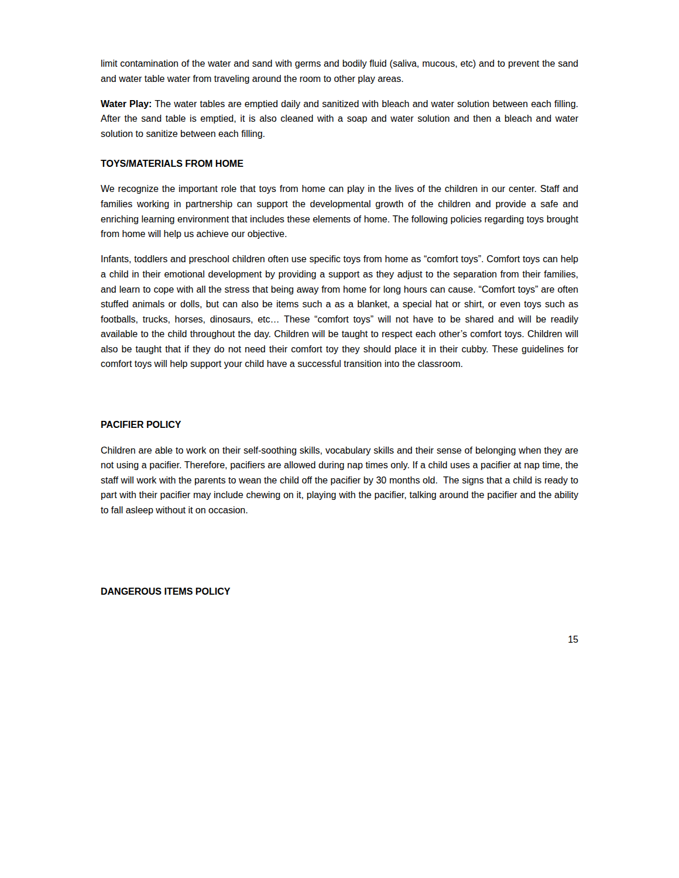limit contamination of the water and sand with germs and bodily fluid (saliva, mucous, etc) and to prevent the sand and water table water from traveling around the room to other play areas.
Water Play: The water tables are emptied daily and sanitized with bleach and water solution between each filling. After the sand table is emptied, it is also cleaned with a soap and water solution and then a bleach and water solution to sanitize between each filling.
TOYS/MATERIALS FROM HOME
We recognize the important role that toys from home can play in the lives of the children in our center. Staff and families working in partnership can support the developmental growth of the children and provide a safe and enriching learning environment that includes these elements of home. The following policies regarding toys brought from home will help us achieve our objective.
Infants, toddlers and preschool children often use specific toys from home as “comfort toys”. Comfort toys can help a child in their emotional development by providing a support as they adjust to the separation from their families, and learn to cope with all the stress that being away from home for long hours can cause. “Comfort toys” are often stuffed animals or dolls, but can also be items such a as a blanket, a special hat or shirt, or even toys such as footballs, trucks, horses, dinosaurs, etc… These “comfort toys” will not have to be shared and will be readily available to the child throughout the day. Children will be taught to respect each other’s comfort toys. Children will also be taught that if they do not need their comfort toy they should place it in their cubby. These guidelines for comfort toys will help support your child have a successful transition into the classroom.
PACIFIER POLICY
Children are able to work on their self-soothing skills, vocabulary skills and their sense of belonging when they are not using a pacifier. Therefore, pacifiers are allowed during nap times only. If a child uses a pacifier at nap time, the staff will work with the parents to wean the child off the pacifier by 30 months old. The signs that a child is ready to part with their pacifier may include chewing on it, playing with the pacifier, talking around the pacifier and the ability to fall asleep without it on occasion.
DANGEROUS ITEMS POLICY
15